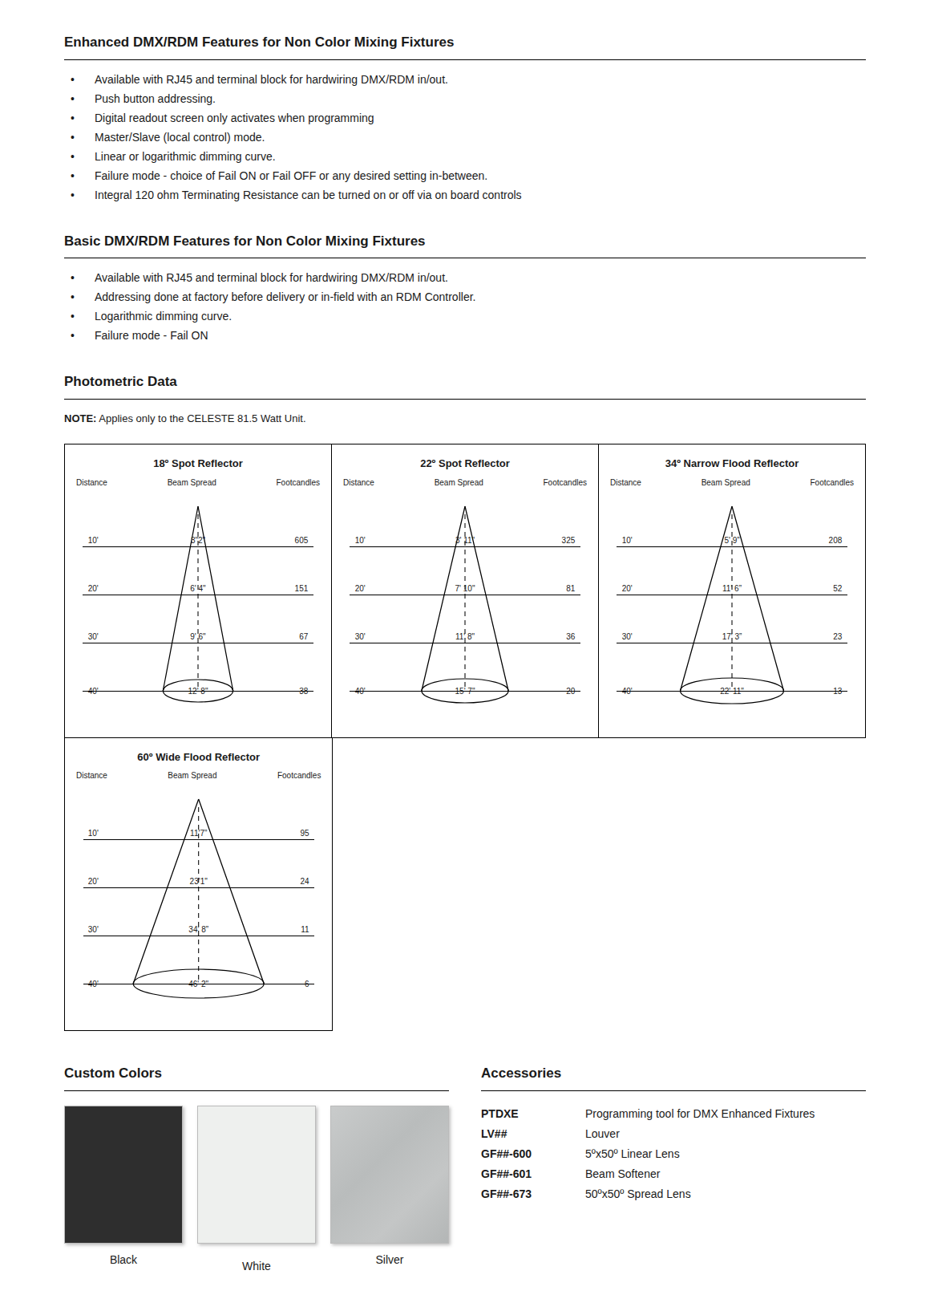Enhanced DMX/RDM Features for Non Color Mixing Fixtures
Available with RJ45 and terminal block for hardwiring DMX/RDM in/out.
Push button addressing.
Digital readout screen only activates when programming
Master/Slave (local control) mode.
Linear or logarithmic dimming curve.
Failure mode - choice of Fail ON or Fail OFF or any desired setting in-between.
Integral 120 ohm Terminating Resistance can be turned on or off via on board controls
Basic DMX/RDM Features for Non Color Mixing Fixtures
Available with RJ45 and terminal block for hardwiring DMX/RDM in/out.
Addressing done at factory before delivery or in-field with an RDM Controller.
Logarithmic dimming curve.
Failure mode - Fail ON
Photometric Data
NOTE: Applies only to the CELESTE 81.5 Watt Unit.
18º Spot Reflector
Distance Beam Spread Footcandles
10'
3"2"
605
20'
6' 4"
151
30'
9' 6"
67
40'
12' 8"
38
22º Spot Reflector
Distance Beam Spread Footcandles
10'
3' 11"
325
20'
7' 10"
81
30'
11' 8"
36
40'
15' 7"
20
34º Narrow Flood Reflector
Distance Beam Spread Footcandles
10'
5' 9”
208
20'
11' 6”
52
30'
17' 3”
23
40'
22' 11"
13
60º Wide Flood Reflector
Distance Beam Spread Footcandles
10'
11'7”
95
20'
23'1"
24
30'
34' 8”
11
40'
46' 2"
6
Custom Colors
Black
White
Silver
Accessories
| PTDXE | Programming tool for DMX Enhanced Fixtures |
| LV## | Louver |
| GF##-600 | 5ºx50º Linear Lens |
| GF##-601 | Beam Softener |
| GF##-673 | 50ºx50º Spread Lens |